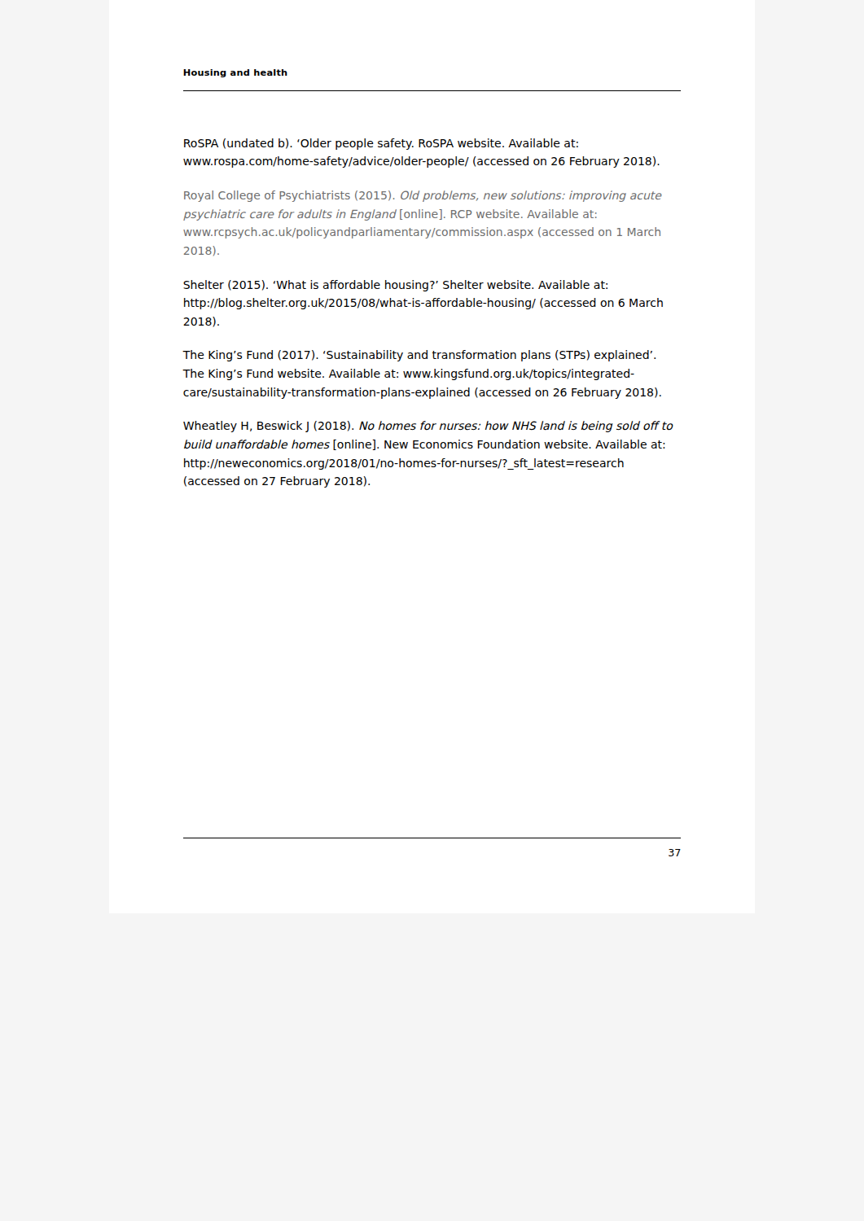Housing and health
RoSPA (undated b). ‘Older people safety. RoSPA website. Available at: www.rospa.com/home-safety/advice/older-people/ (accessed on 26 February 2018).
Royal College of Psychiatrists (2015). Old problems, new solutions: improving acute psychiatric care for adults in England [online]. RCP website. Available at: www.rcpsych.ac.uk/policyandparliamentary/commission.aspx (accessed on 1 March 2018).
Shelter (2015). ‘What is affordable housing?’ Shelter website. Available at: http://blog.shelter.org.uk/2015/08/what-is-affordable-housing/ (accessed on 6 March 2018).
The King’s Fund (2017). ‘Sustainability and transformation plans (STPs) explained’. The King’s Fund website. Available at: www.kingsfund.org.uk/topics/integrated-care/sustainability-transformation-plans-explained (accessed on 26 February 2018).
Wheatley H, Beswick J (2018). No homes for nurses: how NHS land is being sold off to build unaffordable homes [online]. New Economics Foundation website. Available at: http://neweconomics.org/2018/01/no-homes-for-nurses/?_sft_latest=research (accessed on 27 February 2018).
37